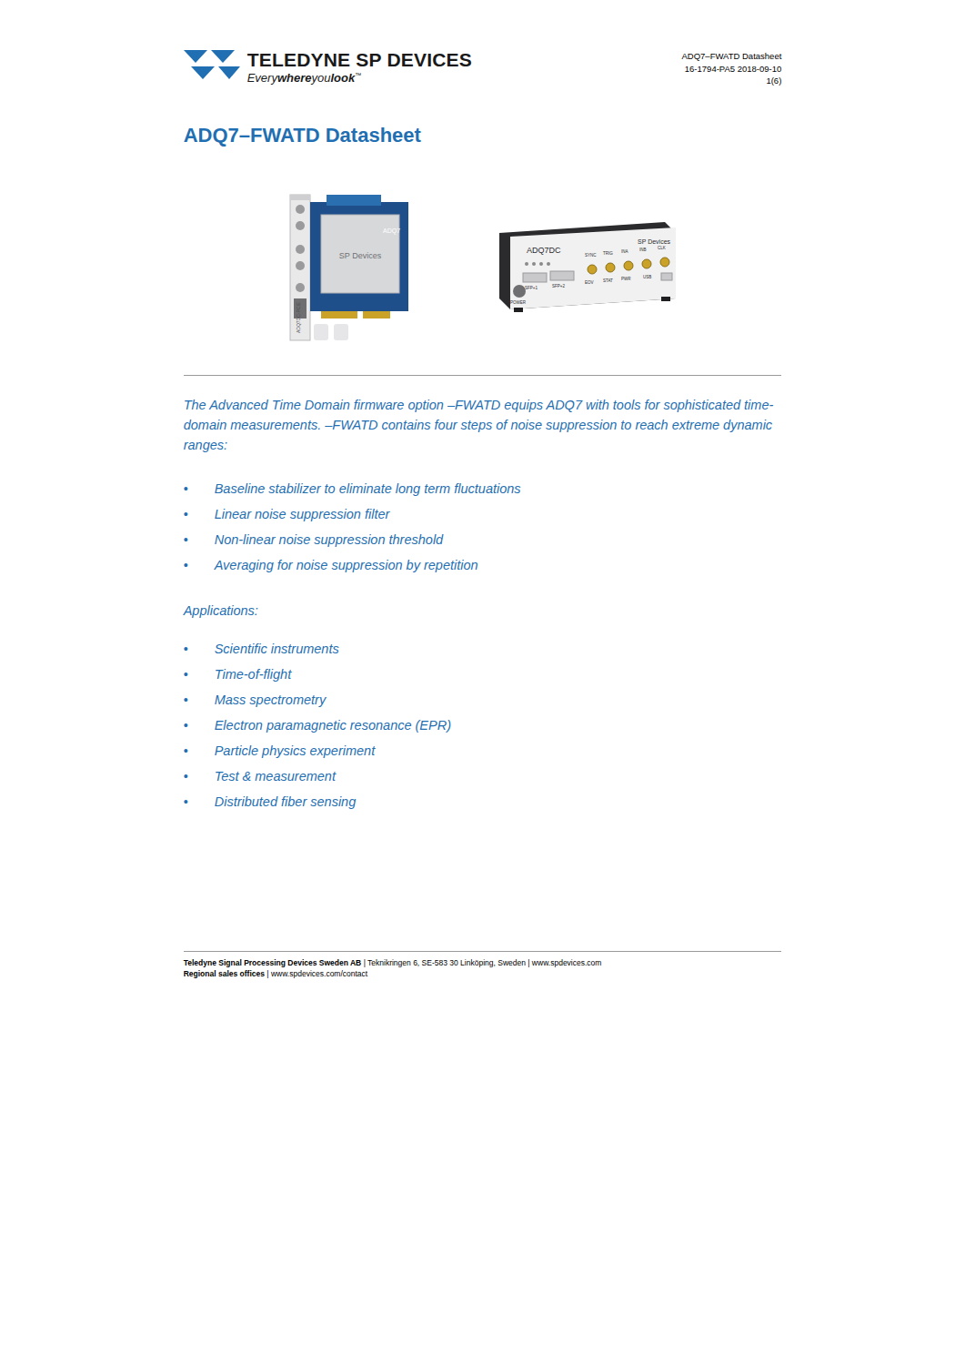TELEDYNE SP DEVICES
Everywhereyoulook™
ADQ7–FWATD Datasheet
16-1794-PA5 2018-09-10
1(6)
ADQ7–FWATD Datasheet
SP Devices ADQ7DC-PCIE ADQ7
ADQ7DC SP Devices SFP+1 SFP+2 SYNC TRIG INA INB CLK EOV STAT PWR USB POWER
The Advanced Time Domain firmware option –FWATD equips ADQ7 with tools for sophisticated time-domain measurements. –FWATD contains four steps of noise suppression to reach extreme dynamic ranges:
•Baseline stabilizer to eliminate long term fluctuations
•Linear noise suppression filter
•Non-linear noise suppression threshold
•Averaging for noise suppression by repetition
Applications:
•Scientific instruments
•Time-of-flight
•Mass spectrometry
•Electron paramagnetic resonance (EPR)
•Particle physics experiment
•Test & measurement
•Distributed fiber sensing
Teledyne Signal Processing Devices Sweden AB | Teknikringen 6, SE-583 30 Linköping, Sweden | www.spdevices.com
Regional sales offices | www.spdevices.com/contact